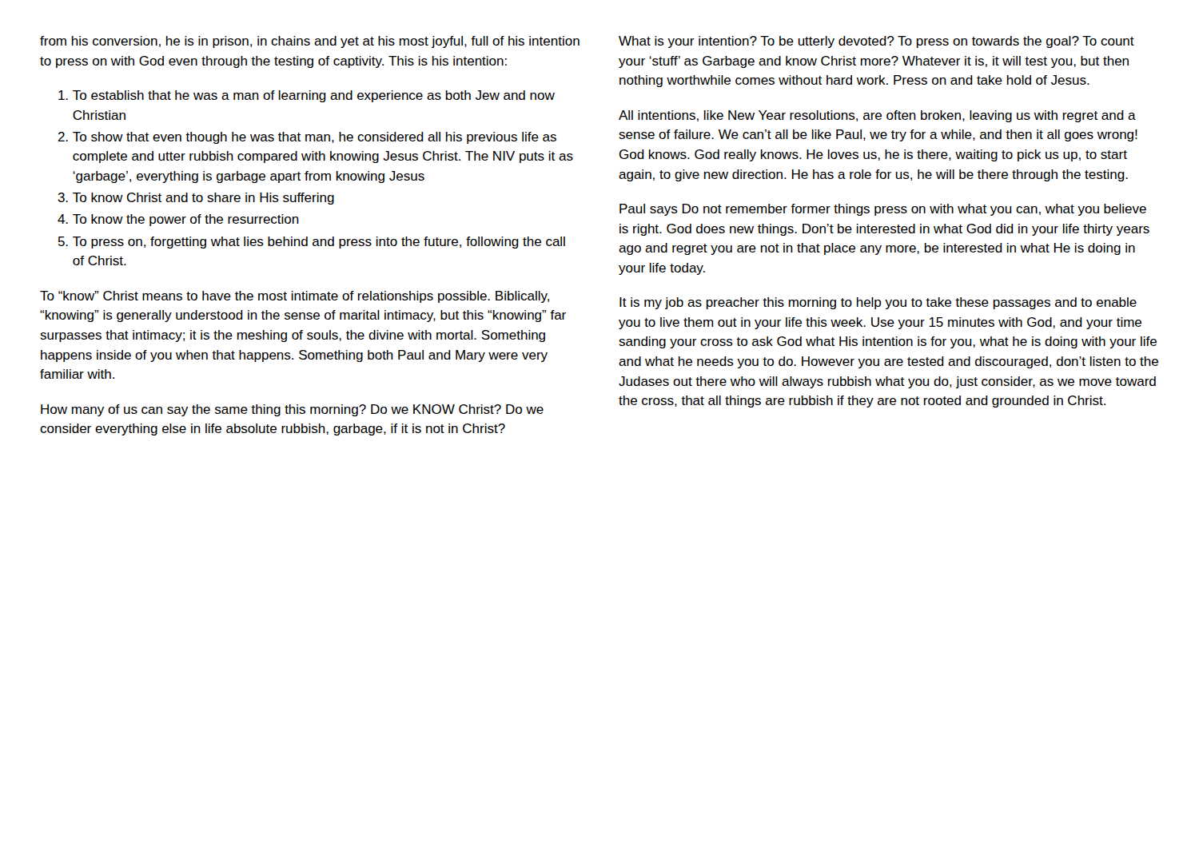from his conversion, he is in prison, in chains and yet at his most joyful, full of his intention to press on with God even through the testing of captivity. This is his intention:
To establish that he was a man of learning and experience as both Jew and now Christian
To show that even though he was that man, he considered all his previous life as complete and utter rubbish compared with knowing Jesus Christ. The NIV puts it as ‘garbage’, everything is garbage apart from knowing Jesus
To know Christ and to share in His suffering
To know the power of the resurrection
To press on, forgetting what lies behind and press into the future, following the call of Christ.
To “know” Christ means to have the most intimate of relationships possible. Biblically, “knowing” is generally understood in the sense of marital intimacy, but this “knowing” far surpasses that intimacy; it is the meshing of souls, the divine with mortal. Something happens inside of you when that happens. Something both Paul and Mary were very familiar with.
How many of us can say the same thing this morning? Do we KNOW Christ? Do we consider everything else in life absolute rubbish, garbage, if it is not in Christ?
What is your intention? To be utterly devoted? To press on towards the goal? To count your ‘stuff’ as Garbage and know Christ more? Whatever it is, it will test you, but then nothing worthwhile comes without hard work. Press on and take hold of Jesus.
All intentions, like New Year resolutions, are often broken, leaving us with regret and a sense of failure. We can’t all be like Paul, we try for a while, and then it all goes wrong! God knows. God really knows. He loves us, he is there, waiting to pick us up, to start again, to give new direction. He has a role for us, he will be there through the testing.
Paul says Do not remember former things press on with what you can, what you believe is right. God does new things. Don’t be interested in what God did in your life thirty years ago and regret you are not in that place any more, be interested in what He is doing in your life today.
It is my job as preacher this morning to help you to take these passages and to enable you to live them out in your life this week. Use your 15 minutes with God, and your time sanding your cross to ask God what His intention is for you, what he is doing with your life and what he needs you to do. However you are tested and discouraged, don’t listen to the Judases out there who will always rubbish what you do, just consider, as we move toward the cross, that all things are rubbish if they are not rooted and grounded in Christ.